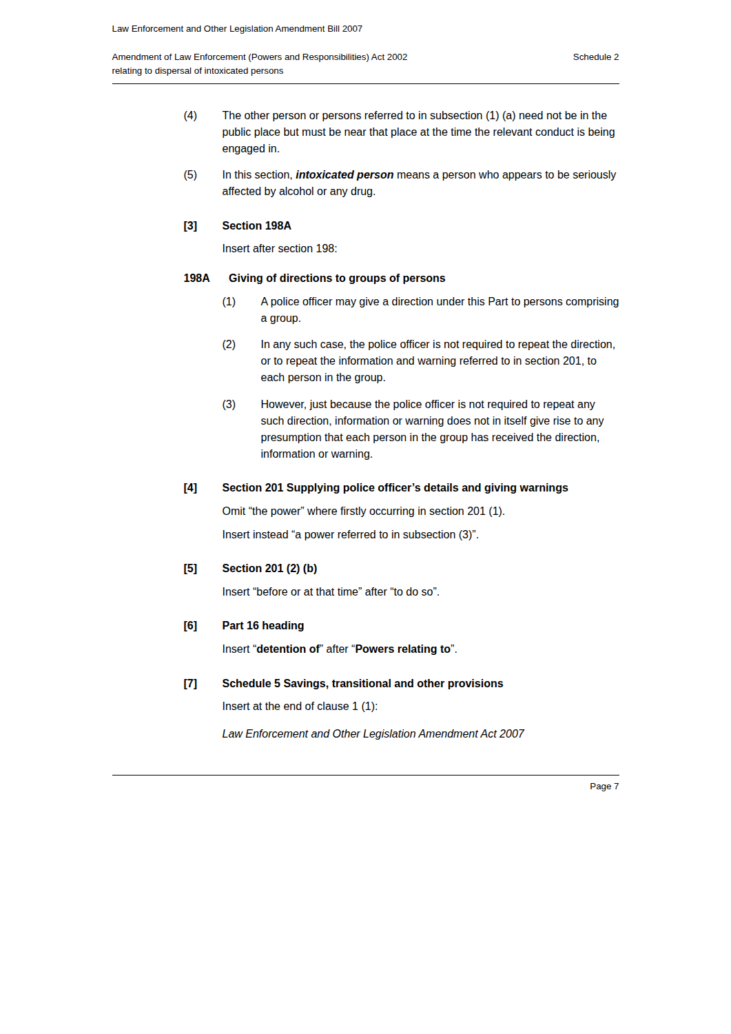Law Enforcement and Other Legislation Amendment Bill 2007
Amendment of Law Enforcement (Powers and Responsibilities) Act 2002 relating to dispersal of intoxicated persons
Schedule 2
(4)
The other person or persons referred to in subsection (1) (a) need not be in the public place but must be near that place at the time the relevant conduct is being engaged in.
(5)
In this section, intoxicated person means a person who appears to be seriously affected by alcohol or any drug.
[3]
Section 198A
Insert after section 198:
198A
Giving of directions to groups of persons
(1)
A police officer may give a direction under this Part to persons comprising a group.
(2)
In any such case, the police officer is not required to repeat the direction, or to repeat the information and warning referred to in section 201, to each person in the group.
(3)
However, just because the police officer is not required to repeat any such direction, information or warning does not in itself give rise to any presumption that each person in the group has received the direction, information or warning.
[4]
Section 201 Supplying police officer’s details and giving warnings
Omit “the power” where firstly occurring in section 201 (1).
Insert instead “a power referred to in subsection (3)”.
[5]
Section 201 (2) (b)
Insert “before or at that time” after “to do so”.
[6]
Part 16 heading
Insert “detention of” after “Powers relating to”.
[7]
Schedule 5 Savings, transitional and other provisions
Insert at the end of clause 1 (1):
Law Enforcement and Other Legislation Amendment Act 2007
Page 7